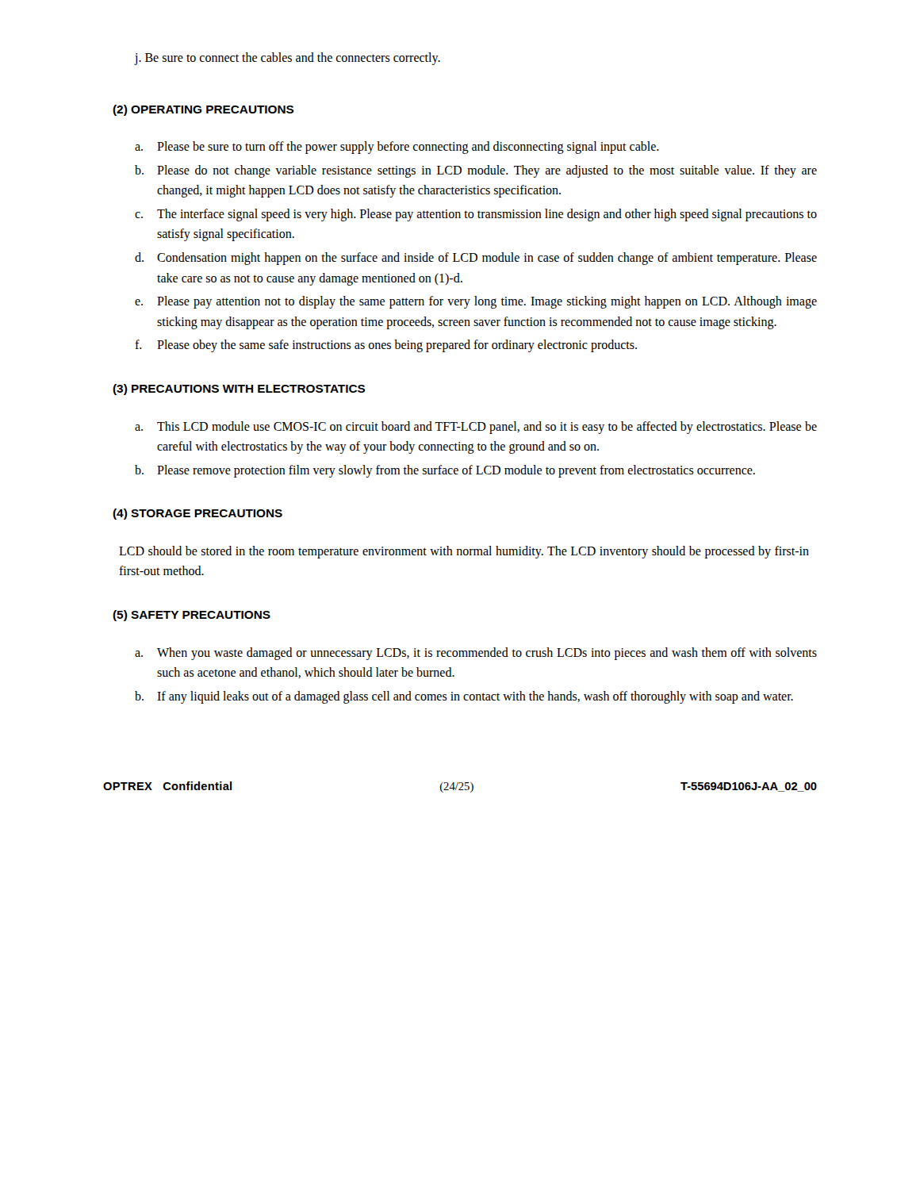j. Be sure to connect the cables and the connecters correctly.
(2) OPERATING PRECAUTIONS
a. Please be sure to turn off the power supply before connecting and disconnecting signal input cable.
b. Please do not change variable resistance settings in LCD module. They are adjusted to the most suitable value. If they are changed, it might happen LCD does not satisfy the characteristics specification.
c. The interface signal speed is very high. Please pay attention to transmission line design and other high speed signal precautions to satisfy signal specification.
d. Condensation might happen on the surface and inside of LCD module in case of sudden change of ambient temperature. Please take care so as not to cause any damage mentioned on (1)-d.
e. Please pay attention not to display the same pattern for very long time. Image sticking might happen on LCD. Although image sticking may disappear as the operation time proceeds, screen saver function is recommended not to cause image sticking.
f. Please obey the same safe instructions as ones being prepared for ordinary electronic products.
(3) PRECAUTIONS WITH ELECTROSTATICS
a. This LCD module use CMOS-IC on circuit board and TFT-LCD panel, and so it is easy to be affected by electrostatics. Please be careful with electrostatics by the way of your body connecting to the ground and so on.
b. Please remove protection film very slowly from the surface of LCD module to prevent from electrostatics occurrence.
(4) STORAGE PRECAUTIONS
LCD should be stored in the room temperature environment with normal humidity. The LCD inventory should be processed by first-in first-out method.
(5) SAFETY PRECAUTIONS
a. When you waste damaged or unnecessary LCDs, it is recommended to crush LCDs into pieces and wash them off with solvents such as acetone and ethanol, which should later be burned.
b. If any liquid leaks out of a damaged glass cell and comes in contact with the hands, wash off thoroughly with soap and water.
OPTREX Confidential
(24/25)
T-55694D106J-AA_02_00